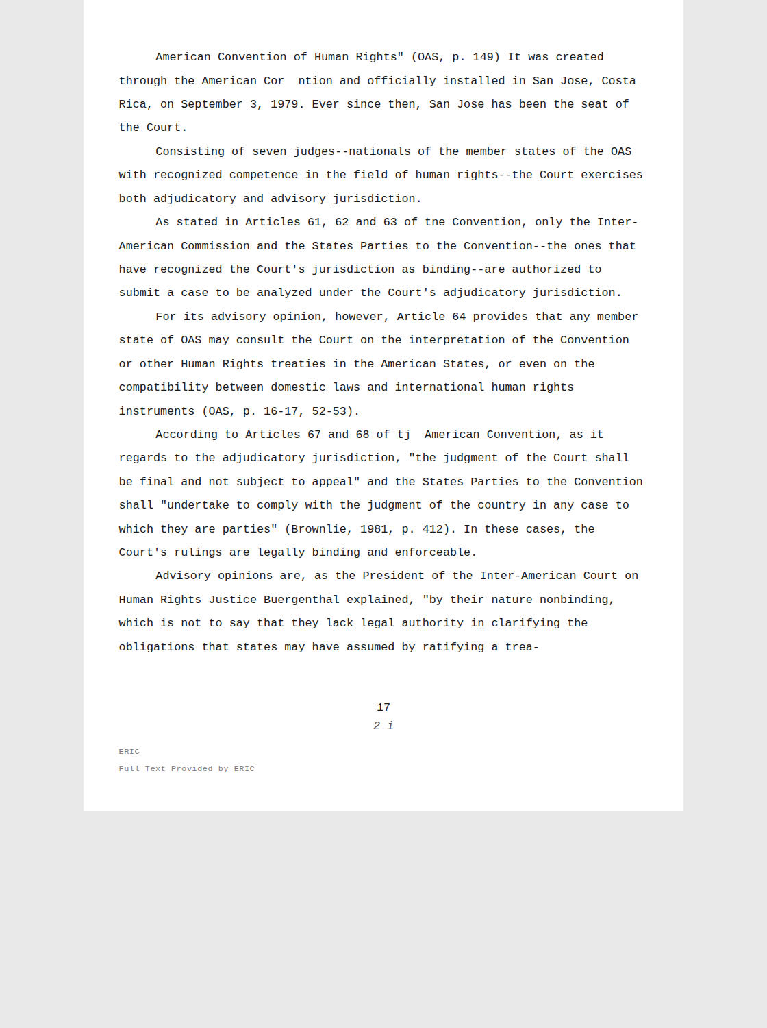American Convention of Human Rights" (OAS, p. 149) It was created through the American Cor ntion and officially installed in San Jose, Costa Rica, on September 3, 1979. Ever since then, San Jose has been the seat of the Court.
Consisting of seven judges--nationals of the member states of the OAS with recognized competence in the field of human rights--the Court exercises both adjudicatory and advisory jurisdiction.
As stated in Articles 61, 62 and 63 of tne Convention, only the Inter-American Commission and the States Parties to the Convention--the ones that have recognized the Court's jurisdiction as binding--are authorized to submit a case to be analyzed under the Court's adjudicatory jurisdiction.
For its advisory opinion, however, Article 64 provides that any member state of OAS may consult the Court on the interpretation of the Convention or other Human Rights treaties in the American States, or even on the compatibility between domestic laws and international human rights instruments (OAS, p. 16-17, 52-53).
According to Articles 67 and 68 of tj American Convention, as it regards to the adjudicatory jurisdiction, "the judgment of the Court shall be final and not subject to appeal" and the States Parties to the Convention shall "undertake to comply with the judgment of the country in any case to which they are parties" (Brownlie, 1981, p. 412). In these cases, the Court's rulings are legally binding and enforceable.
Advisory opinions are, as the President of the Inter-American Court on Human Rights Justice Buergenthal explained, "by their nature nonbinding, which is not to say that they lack legal authority in clarifying the obligations that states may have assumed by ratifying a trea-
17 2 i
ERIC
Full Text Provided by ERIC